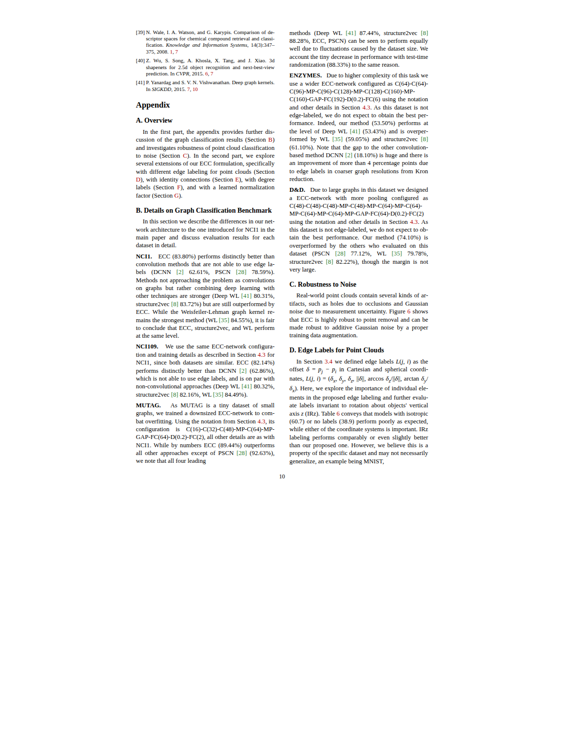[39] N. Wale, I. A. Watson, and G. Karypis. Comparison of descriptor spaces for chemical compound retrieval and classification. Knowledge and Information Systems, 14(3):347–375, 2008. 1, 7
[40] Z. Wu, S. Song, A. Khosla, X. Tang, and J. Xiao. 3d shapenets for 2.5d object recognition and next-best-view prediction. In CVPR, 2015. 6, 7
[41] P. Yanardag and S. V. N. Vishwanathan. Deep graph kernels. In SIGKDD, 2015. 7, 10
Appendix
A. Overview
In the first part, the appendix provides further discussion of the graph classification results (Section B) and investigates robustness of point cloud classification to noise (Section C). In the second part, we explore several extensions of our ECC formulation, specifically with different edge labeling for point clouds (Section D), with identity connections (Section E), with degree labels (Section F), and with a learned normalization factor (Section G).
B. Details on Graph Classification Benchmark
In this section we describe the differences in our network architecture to the one introduced for NCI1 in the main paper and discuss evaluation results for each dataset in detail.
NCI1. ECC (83.80%) performs distinctly better than convolution methods that are not able to use edge labels (DCNN [2] 62.61%, PSCN [28] 78.59%). Methods not approaching the problem as convolutions on graphs but rather combining deep learning with other techniques are stronger (Deep WL [41] 80.31%, structure2vec [8] 83.72%) but are still outperformed by ECC. While the Weisfeiler-Lehman graph kernel remains the strongest method (WL [35] 84.55%), it is fair to conclude that ECC, structure2vec, and WL perform at the same level.
NCI109. We use the same ECC-network configuration and training details as described in Section 4.3 for NCI1, since both datasets are similar. ECC (82.14%) performs distinctly better than DCNN [2] (62.86%), which is not able to use edge labels, and is on par with non-convolutional approaches (Deep WL [41] 80.32%, structure2vec [8] 82.16%, WL [35] 84.49%).
MUTAG. As MUTAG is a tiny dataset of small graphs, we trained a downsized ECC-network to combat overfitting. Using the notation from Section 4.3, its configuration is C(16)-C(32)-C(48)-MP-C(64)-MP-GAP-FC(64)-D(0.2)-FC(2), all other details are as with NCI1. While by numbers ECC (89.44%) outperforms all other approaches except of PSCN [28] (92.63%), we note that all four leading
methods (Deep WL [41] 87.44%, structure2vec [8] 88.28%, ECC, PSCN) can be seen to perform equally well due to fluctuations caused by the dataset size. We account the tiny decrease in performance with test-time randomization (88.33%) to the same reason.
ENZYMES. Due to higher complexity of this task we use a wider ECC-network configured as C(64)-C(64)-C(96)-MP-C(96)-C(128)-MP-C(128)-C(160)-MP-C(160)-GAP-FC(192)-D(0.2)-FC(6) using the notation and other details in Section 4.3. As this dataset is not edge-labeled, we do not expect to obtain the best performance. Indeed, our method (53.50%) performs at the level of Deep WL [41] (53.43%) and is overperformed by WL [35] (59.05%) and structure2vec [8] (61.10%). Note that the gap to the other convolution-based method DCNN [2] (18.10%) is huge and there is an improvement of more than 4 percentage points due to edge labels in coarser graph resolutions from Kron reduction.
D&D. Due to large graphs in this dataset we designed a ECC-network with more pooling configured as C(48)-C(48)-C(48)-MP-C(48)-MP-C(64)-MP-C(64)-MP-C(64)-MP-C(64)-MP-GAP-FC(64)-D(0.2)-FC(2) using the notation and other details in Section 4.3. As this dataset is not edge-labeled, we do not expect to obtain the best performance. Our method (74.10%) is overperformed by the others who evaluated on this dataset (PSCN [28] 77.12%, WL [35] 79.78%, structure2vec [8] 82.22%), though the margin is not very large.
C. Robustness to Noise
Real-world point clouds contain several kinds of artifacts, such as holes due to occlusions and Gaussian noise due to measurement uncertainty. Figure 6 shows that ECC is highly robust to point removal and can be made robust to additive Gaussian noise by a proper training data augmentation.
D. Edge Labels for Point Clouds
In Section 3.4 we defined edge labels L(j, i) as the offset δ = pj − pi in Cartesian and spherical coordinates, L(j, i) = (δx, δy, δz, ||δ||, arccos δz/||δ||, arctan δy/δx). Here, we explore the importance of individual elements in the proposed edge labeling and further evaluate labels invariant to rotation about objects' vertical axis z (IRz). Table 6 conveys that models with isotropic (60.7) or no labels (38.9) perform poorly as expected, while either of the coordinate systems is important. IRz labeling performs comparably or even slightly better than our proposed one. However, we believe this is a property of the specific dataset and may not necessarily generalize, an example being MNIST,
10